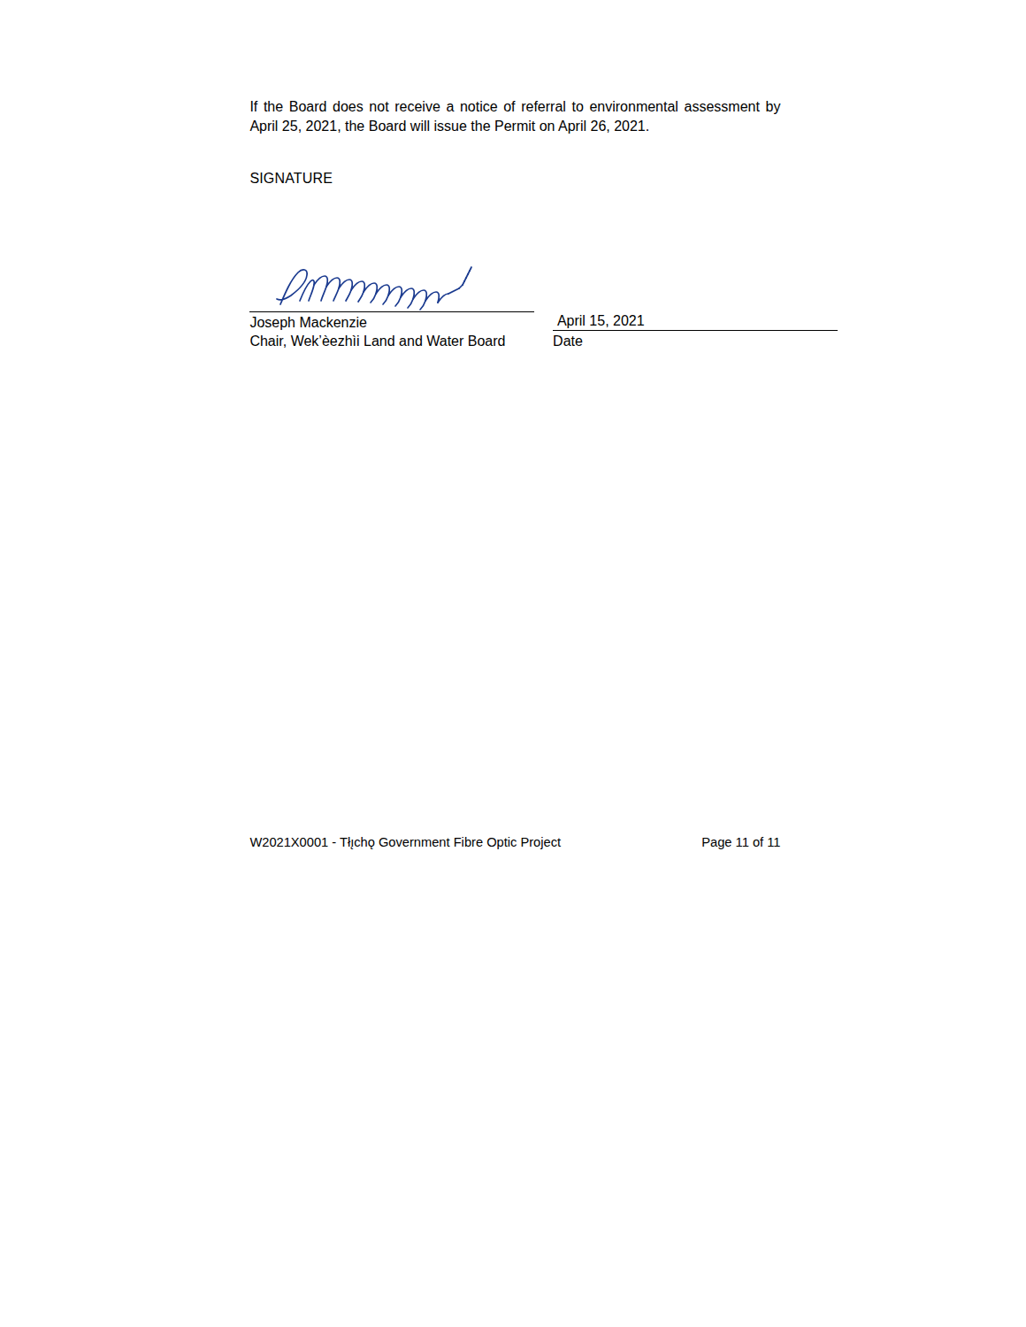If the Board does not receive a notice of referral to environmental assessment by April 25, 2021, the Board will issue the Permit on April 26, 2021.
SIGNATURE
Joseph Mackenzie Chair, Wek’èezhìi Land and Water Board
April 15, 2021
Date
W2021X0001 - Tłı̨chǫ Government Fibre Optic Project Page 11 of 11